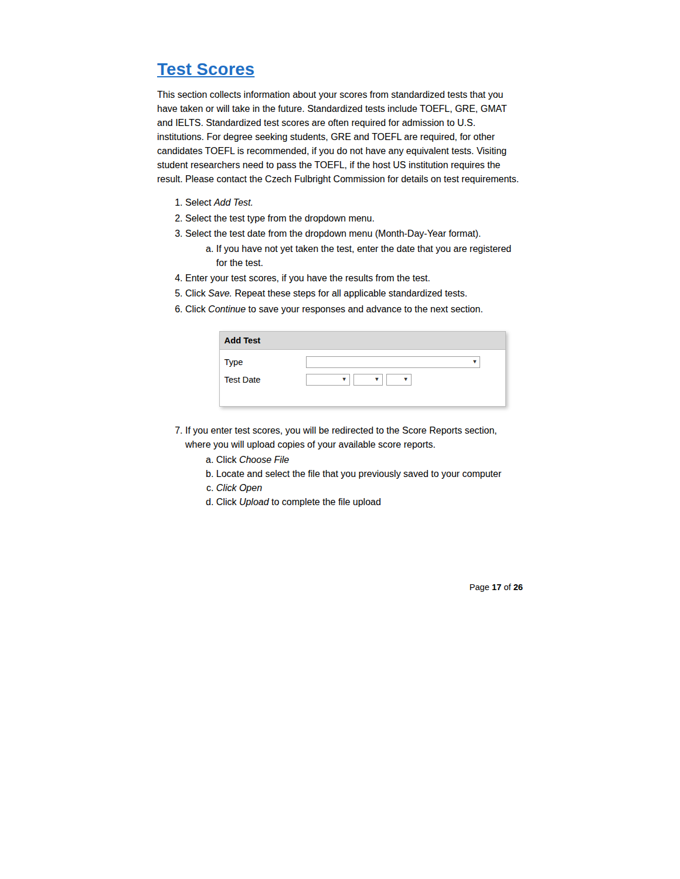Test Scores
This section collects information about your scores from standardized tests that you have taken or will take in the future. Standardized tests include TOEFL, GRE, GMAT and IELTS. Standardized test scores are often required for admission to U.S. institutions. For degree seeking students, GRE and TOEFL are required, for other candidates TOEFL is recommended, if you do not have any equivalent tests. Visiting student researchers need to pass the TOEFL, if the host US institution requires the result. Please contact the Czech Fulbright Commission for details on test requirements.
Select Add Test.
Select the test type from the dropdown menu.
Select the test date from the dropdown menu (Month-Day-Year format).
If you have not yet taken the test, enter the date that you are registered for the test.
Enter your test scores, if you have the results from the test.
Click Save. Repeat these steps for all applicable standardized tests.
Click Continue to save your responses and advance to the next section.
Add Test
Type
Test Date
If you enter test scores, you will be redirected to the Score Reports section, where you will upload copies of your available score reports.
Click Choose File
Locate and select the file that you previously saved to your computer
Click Open
Click Upload to complete the file upload
Page 17 of 26